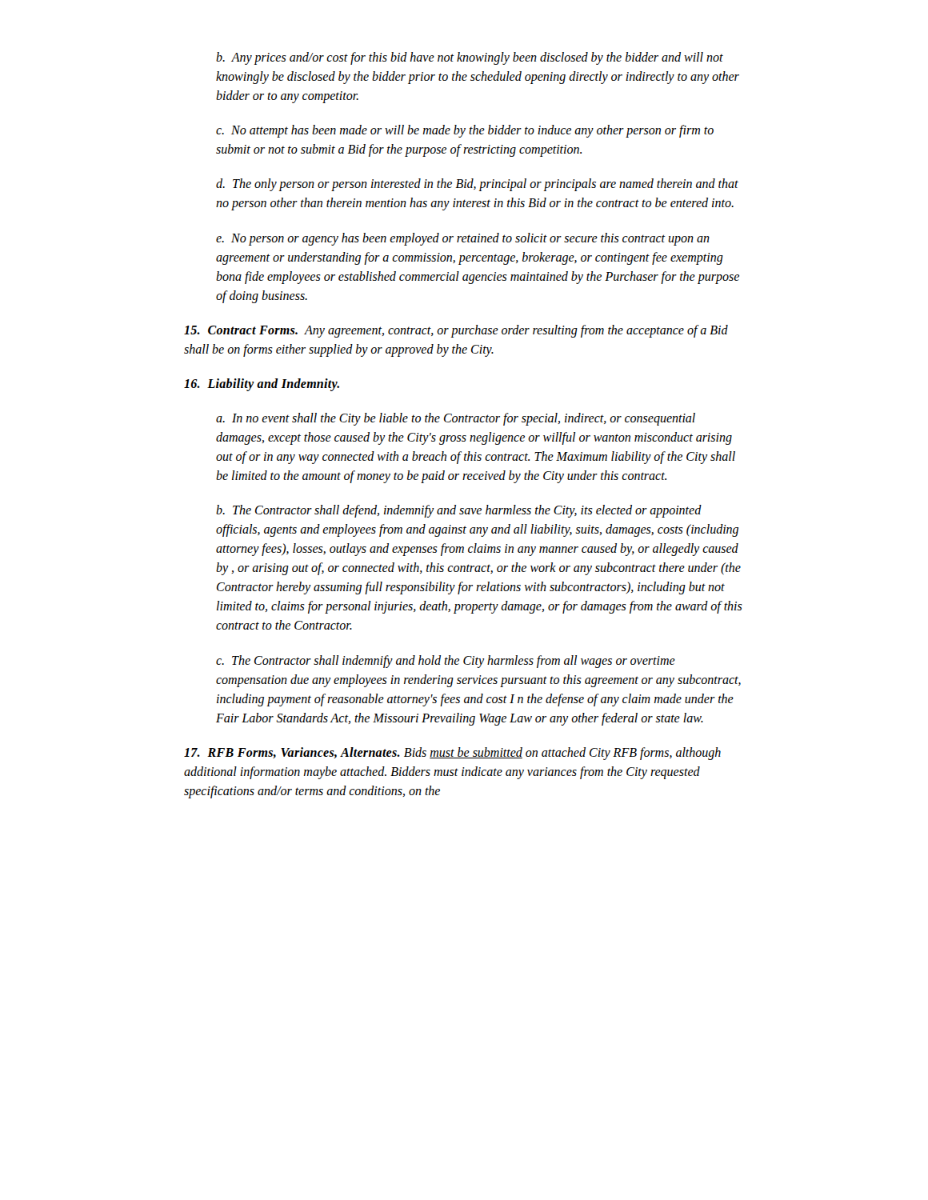b. Any prices and/or cost for this bid have not knowingly been disclosed by the bidder and will not knowingly be disclosed by the bidder prior to the scheduled opening directly or indirectly to any other bidder or to any competitor.
c. No attempt has been made or will be made by the bidder to induce any other person or firm to submit or not to submit a Bid for the purpose of restricting competition.
d. The only person or person interested in the Bid, principal or principals are named therein and that no person other than therein mention has any interest in this Bid or in the contract to be entered into.
e. No person or agency has been employed or retained to solicit or secure this contract upon an agreement or understanding for a commission, percentage, brokerage, or contingent fee exempting bona fide employees or established commercial agencies maintained by the Purchaser for the purpose of doing business.
15. Contract Forms. Any agreement, contract, or purchase order resulting from the acceptance of a Bid shall be on forms either supplied by or approved by the City.
16. Liability and Indemnity.
a. In no event shall the City be liable to the Contractor for special, indirect, or consequential damages, except those caused by the City's gross negligence or willful or wanton misconduct arising out of or in any way connected with a breach of this contract. The Maximum liability of the City shall be limited to the amount of money to be paid or received by the City under this contract.
b. The Contractor shall defend, indemnify and save harmless the City, its elected or appointed officials, agents and employees from and against any and all liability, suits, damages, costs (including attorney fees), losses, outlays and expenses from claims in any manner caused by, or allegedly caused by , or arising out of, or connected with, this contract, or the work or any subcontract there under (the Contractor hereby assuming full responsibility for relations with subcontractors), including but not limited to, claims for personal injuries, death, property damage, or for damages from the award of this contract to the Contractor.
c. The Contractor shall indemnify and hold the City harmless from all wages or overtime compensation due any employees in rendering services pursuant to this agreement or any subcontract, including payment of reasonable attorney's fees and cost I n the defense of any claim made under the Fair Labor Standards Act, the Missouri Prevailing Wage Law or any other federal or state law.
17. RFB Forms, Variances, Alternates. Bids must be submitted on attached City RFB forms, although additional information maybe attached. Bidders must indicate any variances from the City requested specifications and/or terms and conditions, on the